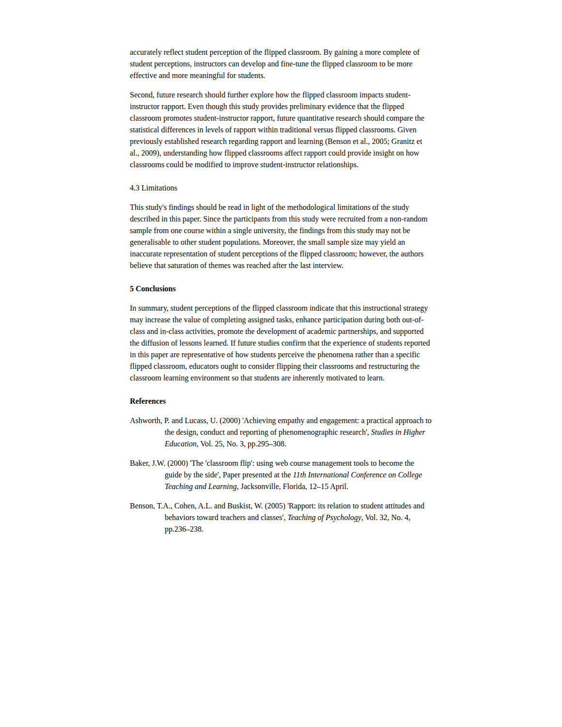accurately reflect student perception of the flipped classroom. By gaining a more complete of student perceptions, instructors can develop and fine-tune the flipped classroom to be more effective and more meaningful for students.
Second, future research should further explore how the flipped classroom impacts student-instructor rapport. Even though this study provides preliminary evidence that the flipped classroom promotes student-instructor rapport, future quantitative research should compare the statistical differences in levels of rapport within traditional versus flipped classrooms. Given previously established research regarding rapport and learning (Benson et al., 2005; Granitz et al., 2009), understanding how flipped classrooms affect rapport could provide insight on how classrooms could be modified to improve student-instructor relationships.
4.3 Limitations
This study's findings should be read in light of the methodological limitations of the study described in this paper. Since the participants from this study were recruited from a non-random sample from one course within a single university, the findings from this study may not be generalisable to other student populations. Moreover, the small sample size may yield an inaccurate representation of student perceptions of the flipped classroom; however, the authors believe that saturation of themes was reached after the last interview.
5 Conclusions
In summary, student perceptions of the flipped classroom indicate that this instructional strategy may increase the value of completing assigned tasks, enhance participation during both out-of-class and in-class activities, promote the development of academic partnerships, and supported the diffusion of lessons learned. If future studies confirm that the experience of students reported in this paper are representative of how students perceive the phenomena rather than a specific flipped classroom, educators ought to consider flipping their classrooms and restructuring the classroom learning environment so that students are inherently motivated to learn.
References
Ashworth, P. and Lucass, U. (2000) 'Achieving empathy and engagement: a practical approach to the design, conduct and reporting of phenomenographic research', Studies in Higher Education, Vol. 25, No. 3, pp.295–308.
Baker, J.W. (2000) 'The 'classroom flip': using web course management tools to become the guide by the side', Paper presented at the 11th International Conference on College Teaching and Learning, Jacksonville, Florida, 12–15 April.
Benson, T.A., Cohen, A.L. and Buskist, W. (2005) 'Rapport: its relation to student attitudes and behaviors toward teachers and classes', Teaching of Psychology, Vol. 32, No. 4, pp.236–238.